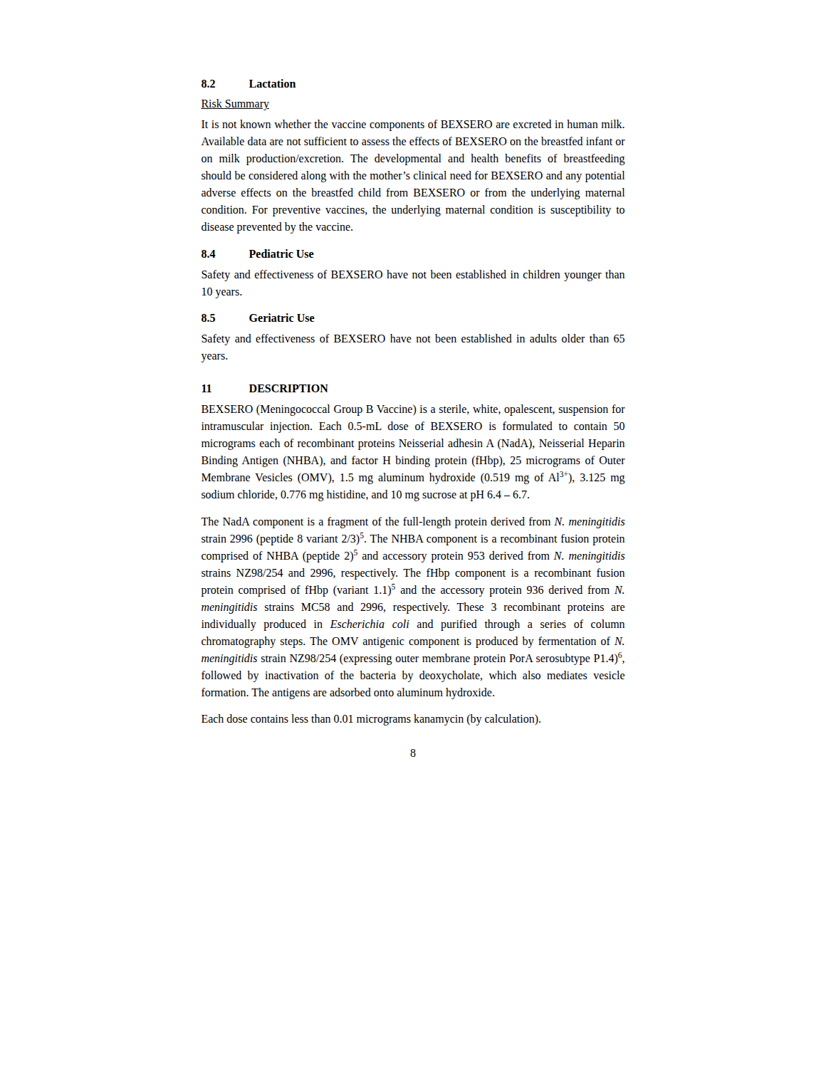8.2 Lactation
Risk Summary
It is not known whether the vaccine components of BEXSERO are excreted in human milk. Available data are not sufficient to assess the effects of BEXSERO on the breastfed infant or on milk production/excretion. The developmental and health benefits of breastfeeding should be considered along with the mother’s clinical need for BEXSERO and any potential adverse effects on the breastfed child from BEXSERO or from the underlying maternal condition. For preventive vaccines, the underlying maternal condition is susceptibility to disease prevented by the vaccine.
8.4 Pediatric Use
Safety and effectiveness of BEXSERO have not been established in children younger than 10 years.
8.5 Geriatric Use
Safety and effectiveness of BEXSERO have not been established in adults older than 65 years.
11 DESCRIPTION
BEXSERO (Meningococcal Group B Vaccine) is a sterile, white, opalescent, suspension for intramuscular injection. Each 0.5-mL dose of BEXSERO is formulated to contain 50 micrograms each of recombinant proteins Neisserial adhesin A (NadA), Neisserial Heparin Binding Antigen (NHBA), and factor H binding protein (fHbp), 25 micrograms of Outer Membrane Vesicles (OMV), 1.5 mg aluminum hydroxide (0.519 mg of Al3+), 3.125 mg sodium chloride, 0.776 mg histidine, and 10 mg sucrose at pH 6.4 – 6.7.
The NadA component is a fragment of the full-length protein derived from N. meningitidis strain 2996 (peptide 8 variant 2/3)5. The NHBA component is a recombinant fusion protein comprised of NHBA (peptide 2)5 and accessory protein 953 derived from N. meningitidis strains NZ98/254 and 2996, respectively. The fHbp component is a recombinant fusion protein comprised of fHbp (variant 1.1)5 and the accessory protein 936 derived from N. meningitidis strains MC58 and 2996, respectively. These 3 recombinant proteins are individually produced in Escherichia coli and purified through a series of column chromatography steps. The OMV antigenic component is produced by fermentation of N. meningitidis strain NZ98/254 (expressing outer membrane protein PorA serosubtype P1.4)6, followed by inactivation of the bacteria by deoxycholate, which also mediates vesicle formation. The antigens are adsorbed onto aluminum hydroxide.
Each dose contains less than 0.01 micrograms kanamycin (by calculation).
8